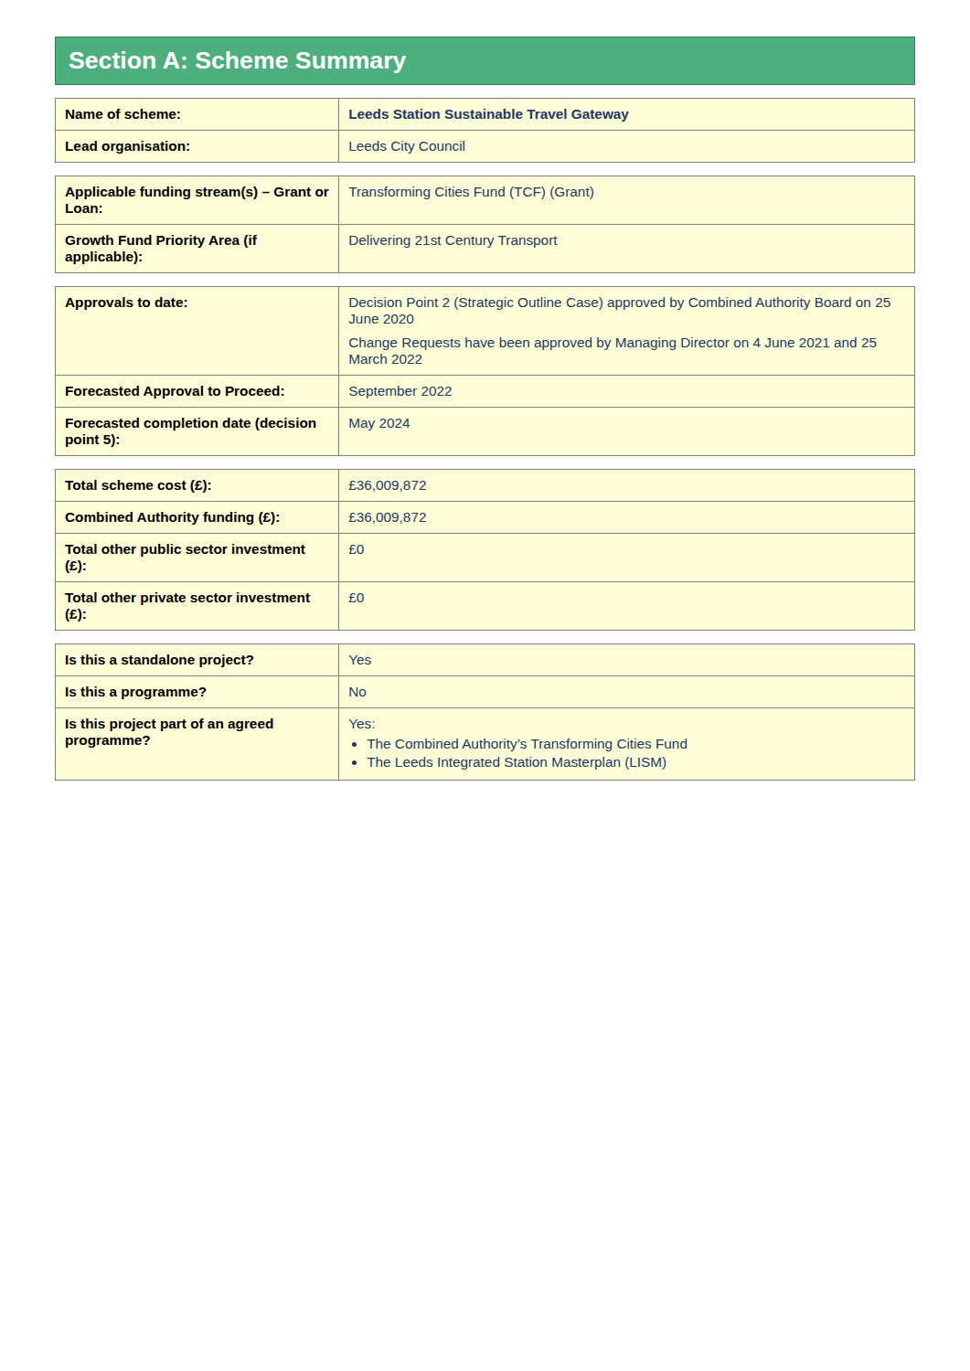Section A: Scheme Summary
| Name of scheme: | Leeds Station Sustainable Travel Gateway |
| Lead organisation: | Leeds City Council |
| Applicable funding stream(s) – Grant or Loan: | Transforming Cities Fund (TCF) (Grant) |
| Growth Fund Priority Area (if applicable): | Delivering 21st Century Transport |
| Approvals to date: | Decision Point 2 (Strategic Outline Case) approved by Combined Authority Board on 25 June 2020 Change Requests have been approved by Managing Director on 4 June 2021 and 25 March 2022 |
| Forecasted Approval to Proceed: | September 2022 |
| Forecasted completion date (decision point 5): | May 2024 |
| Total scheme cost (£): | £36,009,872 |
| Combined Authority funding (£): | £36,009,872 |
| Total other public sector investment (£): | £0 |
| Total other private sector investment (£): | £0 |
| Is this a standalone project? | Yes |
| Is this a programme? | No |
| Is this project part of an agreed programme? | Yes: The Combined Authority’s Transforming Cities Fund The Leeds Integrated Station Masterplan (LISM) |